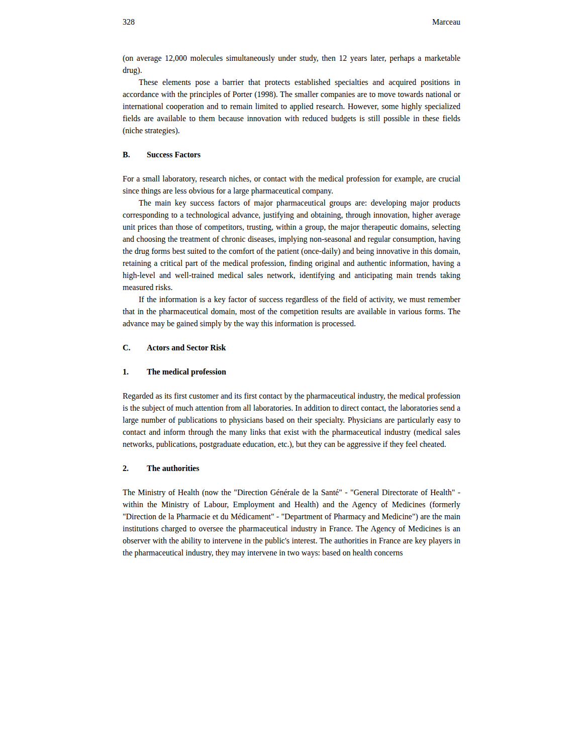328 Marceau
(on average 12,000 molecules simultaneously under study, then 12 years later, perhaps a marketable drug).
These elements pose a barrier that protects established specialties and acquired positions in accordance with the principles of Porter (1998). The smaller companies are to move towards national or international cooperation and to remain limited to applied research. However, some highly specialized fields are available to them because innovation with reduced budgets is still possible in these fields (niche strategies).
B. Success Factors
For a small laboratory, research niches, or contact with the medical profession for example, are crucial since things are less obvious for a large pharmaceutical company.
The main key success factors of major pharmaceutical groups are: developing major products corresponding to a technological advance, justifying and obtaining, through innovation, higher average unit prices than those of competitors, trusting, within a group, the major therapeutic domains, selecting and choosing the treatment of chronic diseases, implying non-seasonal and regular consumption, having the drug forms best suited to the comfort of the patient (once-daily) and being innovative in this domain, retaining a critical part of the medical profession, finding original and authentic information, having a high-level and well-trained medical sales network, identifying and anticipating main trends taking measured risks.
If the information is a key factor of success regardless of the field of activity, we must remember that in the pharmaceutical domain, most of the competition results are available in various forms. The advance may be gained simply by the way this information is processed.
C. Actors and Sector Risk
1. The medical profession
Regarded as its first customer and its first contact by the pharmaceutical industry, the medical profession is the subject of much attention from all laboratories. In addition to direct contact, the laboratories send a large number of publications to physicians based on their specialty. Physicians are particularly easy to contact and inform through the many links that exist with the pharmaceutical industry (medical sales networks, publications, postgraduate education, etc.), but they can be aggressive if they feel cheated.
2. The authorities
The Ministry of Health (now the "Direction Générale de la Santé" - "General Directorate of Health" - within the Ministry of Labour, Employment and Health) and the Agency of Medicines (formerly "Direction de la Pharmacie et du Médicament" - "Department of Pharmacy and Medicine") are the main institutions charged to oversee the pharmaceutical industry in France. The Agency of Medicines is an observer with the ability to intervene in the public's interest. The authorities in France are key players in the pharmaceutical industry, they may intervene in two ways: based on health concerns